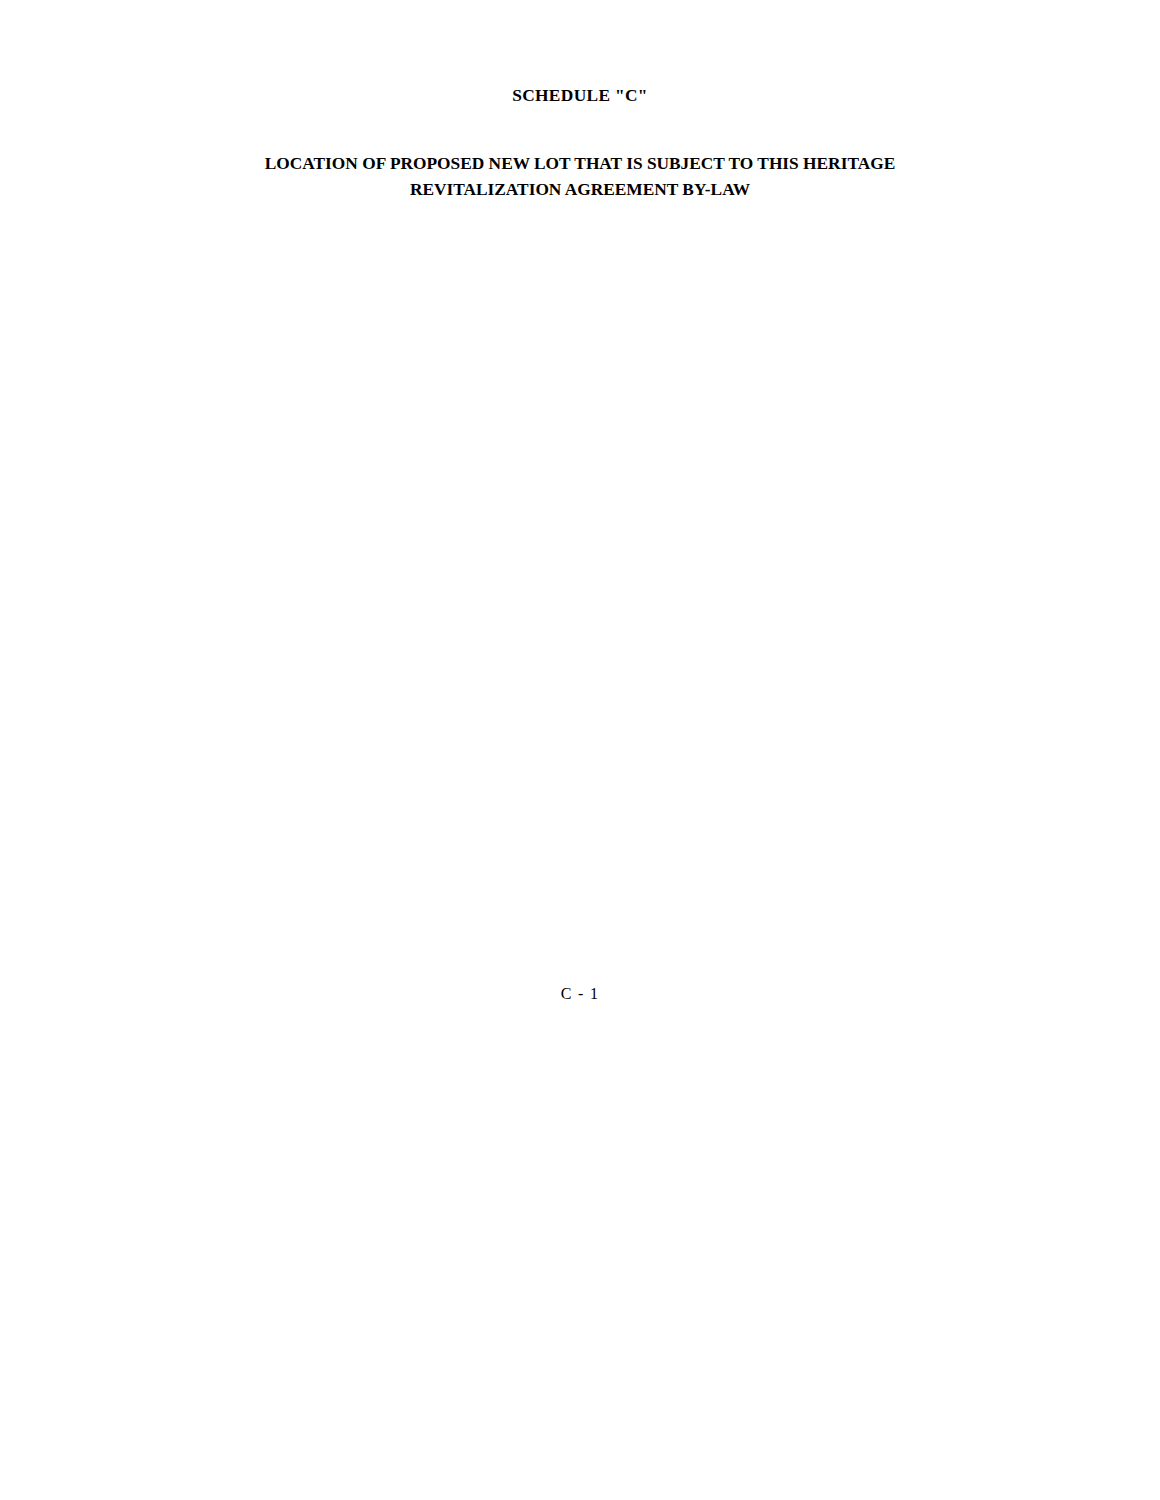SCHEDULE "C"
Location of Proposed New Lot That Is Subject to This Heritage Revitalization Agreement By-law
C - 1